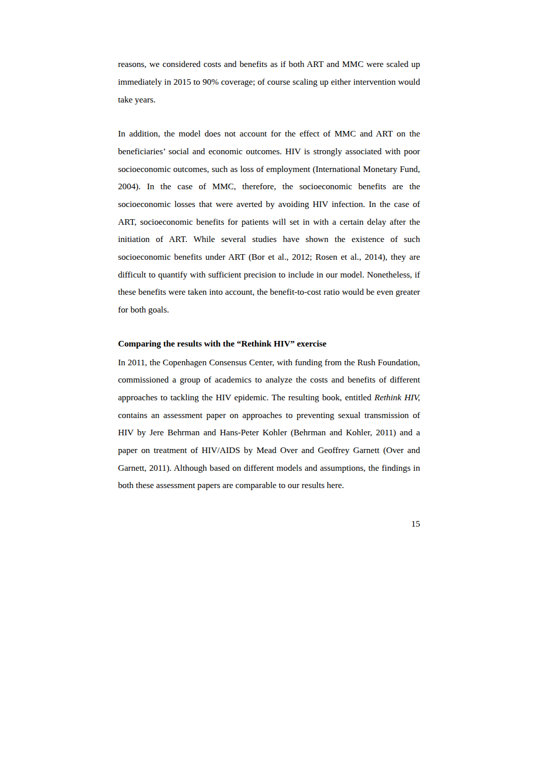reasons, we considered costs and benefits as if both ART and MMC were scaled up immediately in 2015 to 90% coverage; of course scaling up either intervention would take years.
In addition, the model does not account for the effect of MMC and ART on the beneficiaries’ social and economic outcomes. HIV is strongly associated with poor socioeconomic outcomes, such as loss of employment (International Monetary Fund, 2004). In the case of MMC, therefore, the socioeconomic benefits are the socioeconomic losses that were averted by avoiding HIV infection. In the case of ART, socioeconomic benefits for patients will set in with a certain delay after the initiation of ART. While several studies have shown the existence of such socioeconomic benefits under ART (Bor et al., 2012; Rosen et al., 2014), they are difficult to quantify with sufficient precision to include in our model. Nonetheless, if these benefits were taken into account, the benefit-to-cost ratio would be even greater for both goals.
Comparing the results with the “Rethink HIV” exercise
In 2011, the Copenhagen Consensus Center, with funding from the Rush Foundation, commissioned a group of academics to analyze the costs and benefits of different approaches to tackling the HIV epidemic. The resulting book, entitled Rethink HIV, contains an assessment paper on approaches to preventing sexual transmission of HIV by Jere Behrman and Hans-Peter Kohler (Behrman and Kohler, 2011) and a paper on treatment of HIV/AIDS by Mead Over and Geoffrey Garnett (Over and Garnett, 2011). Although based on different models and assumptions, the findings in both these assessment papers are comparable to our results here.
15